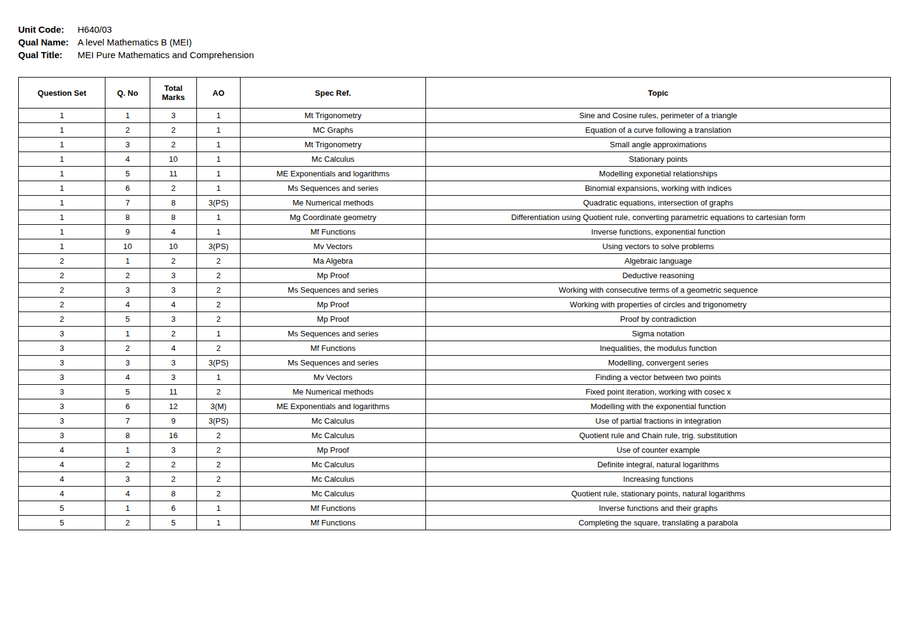Unit Code: H640/03
Qual Name: A level Mathematics B (MEI)
Qual Title: MEI Pure Mathematics and Comprehension
| Question Set | Q. No | Total Marks | AO | Spec Ref. | Topic |
| --- | --- | --- | --- | --- | --- |
| 1 | 1 | 3 | 1 | Mt Trigonometry | Sine and Cosine rules, perimeter of a triangle |
| 1 | 2 | 2 | 1 | MC Graphs | Equation of a curve following a translation |
| 1 | 3 | 2 | 1 | Mt Trigonometry | Small angle approximations |
| 1 | 4 | 10 | 1 | Mc Calculus | Stationary points |
| 1 | 5 | 11 | 1 | ME Exponentials and logarithms | Modelling exponetial relationships |
| 1 | 6 | 2 | 1 | Ms Sequences and series | Binomial expansions, working with indices |
| 1 | 7 | 8 | 3(PS) | Me Numerical methods | Quadratic equations, intersection of graphs |
| 1 | 8 | 8 | 1 | Mg Coordinate geometry | Differentiation using Quotient rule, converting parametric equations to cartesian form |
| 1 | 9 | 4 | 1 | Mf Functions | Inverse functions, exponential function |
| 1 | 10 | 10 | 3(PS) | Mv Vectors | Using vectors to solve problems |
| 2 | 1 | 2 | 2 | Ma Algebra | Algebraic language |
| 2 | 2 | 3 | 2 | Mp Proof | Deductive reasoning |
| 2 | 3 | 3 | 2 | Ms Sequences and series | Working with consecutive terms of a geometric sequence |
| 2 | 4 | 4 | 2 | Mp Proof | Working with properties of circles and trigonometry |
| 2 | 5 | 3 | 2 | Mp Proof | Proof by contradiction |
| 3 | 1 | 2 | 1 | Ms Sequences and series | Sigma notation |
| 3 | 2 | 4 | 2 | Mf Functions | Inequalities, the modulus function |
| 3 | 3 | 3 | 3(PS) | Ms Sequences and series | Modelling, convergent series |
| 3 | 4 | 3 | 1 | Mv Vectors | Finding a vector between two points |
| 3 | 5 | 11 | 2 | Me Numerical methods | Fixed point iteration, working with cosec x |
| 3 | 6 | 12 | 3(M) | ME Exponentials and logarithms | Modelling with the exponential function |
| 3 | 7 | 9 | 3(PS) | Mc Calculus | Use of partial fractions in integration |
| 3 | 8 | 16 | 2 | Mc Calculus | Quotient rule and Chain rule, trig. substitution |
| 4 | 1 | 3 | 2 | Mp Proof | Use of counter example |
| 4 | 2 | 2 | 2 | Mc Calculus | Definite integral, natural logarithms |
| 4 | 3 | 2 | 2 | Mc Calculus | Increasing functions |
| 4 | 4 | 8 | 2 | Mc Calculus | Quotient rule, stationary points, natural logarithms |
| 5 | 1 | 6 | 1 | Mf Functions | Inverse functions and their graphs |
| 5 | 2 | 5 | 1 | Mf Functions | Completing the square, translating a parabola |